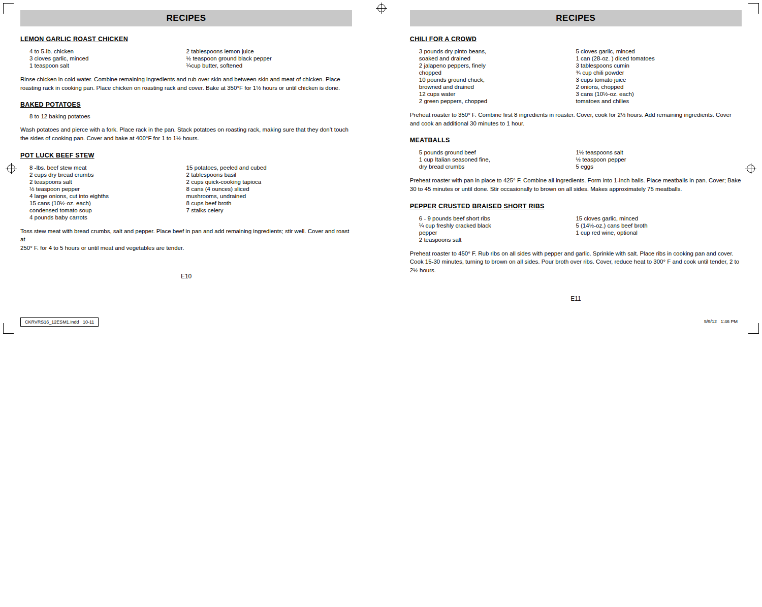RECIPES
LEMON GARLIC ROAST CHICKEN
| 4 to 5-lb. chicken | 2 tablespoons lemon juice |
| 3 cloves garlic, minced | ½ teaspoon ground black pepper |
| 1 teaspoon salt | ¼cup butter, softened |
Rinse chicken in cold water. Combine remaining ingredients and rub over skin and between skin and meat of chicken. Place roasting rack in cooking pan. Place chicken on roasting rack and cover. Bake at 350°F for 1½ hours or until chicken is done.
BAKED POTATOES
8 to 12 baking potatoes
Wash potatoes and pierce with a fork. Place rack in the pan. Stack potatoes on roasting rack, making sure that they don’t touch the sides of cooking pan. Cover and bake at 400°F for 1 to 1½ hours.
POT LUCK BEEF STEW
| 8 -lbs. beef stew meat | 15 potatoes, peeled and cubed |
| 2 cups dry bread crumbs | 2 tablespoons basil |
| 2 teaspoons salt | 2 cups quick-cooking tapioca |
| ½ teaspoon pepper | 8 cans (4 ounces) sliced |
| 4 large onions, cut into eighths | mushrooms, undrained |
| 15 cans (10½-oz. each) | 8 cups beef broth |
| condensed tomato soup | 7 stalks celery |
| 4 pounds baby carrots | |
Toss stew meat with bread crumbs, salt and pepper. Place beef in pan and add remaining ingredients; stir well. Cover and roast at
250° F. for 4 to 5 hours or until meat and vegetables are tender.
E10
RECIPES
CHILI FOR A CROWD
| 3 pounds dry pinto beans, | 5 cloves garlic, minced |
| soaked and drained | 1 can (28-oz. ) diced tomatoes |
| 2 jalapeno peppers, finely | 3 tablespoons cumin |
| chopped | ¾ cup chili powder |
| 10 pounds ground chuck, | 3 cups tomato juice |
| browned and drained | 2 onions, chopped |
| 12 cups water | 3 cans (10½-oz. each) |
| 2 green peppers, chopped | tomatoes and chilies |
Preheat roaster to 350° F. Combine first 8 ingredients in roaster. Cover, cook for 2½ hours. Add remaining ingredients. Cover and cook an additional 30 minutes to 1 hour.
MEATBALLS
| 5 pounds ground beef | 1½ teaspoons salt |
| 1 cup Italian seasoned fine, | ½ teaspoon pepper |
| dry bread crumbs | 5 eggs |
Preheat roaster with pan in place to 425° F. Combine all ingredients. Form into 1-inch balls. Place meatballs in pan. Cover; Bake 30 to 45 minutes or until done. Stir occasionally to brown on all sides. Makes approximately 75 meatballs.
PEPPER CRUSTED BRAISED SHORT RIBS
| 6 - 9 pounds beef short ribs | 15 cloves garlic, minced |
| ¼ cup freshly cracked black | 5 (14½-oz.) cans beef broth |
| pepper | 1 cup red wine, optional |
| 2 teaspoons salt | |
Preheat roaster to 450° F. Rub ribs on all sides with pepper and garlic. Sprinkle with salt. Place ribs in cooking pan and cover. Cook 15-30 minutes, turning to brown on all sides. Pour broth over ribs. Cover, reduce heat to 300° F and cook until tender, 2 to 2½ hours.
E11
CKRVRS16_12ESM1.indd 10-11
5/9/12 1:46 PM